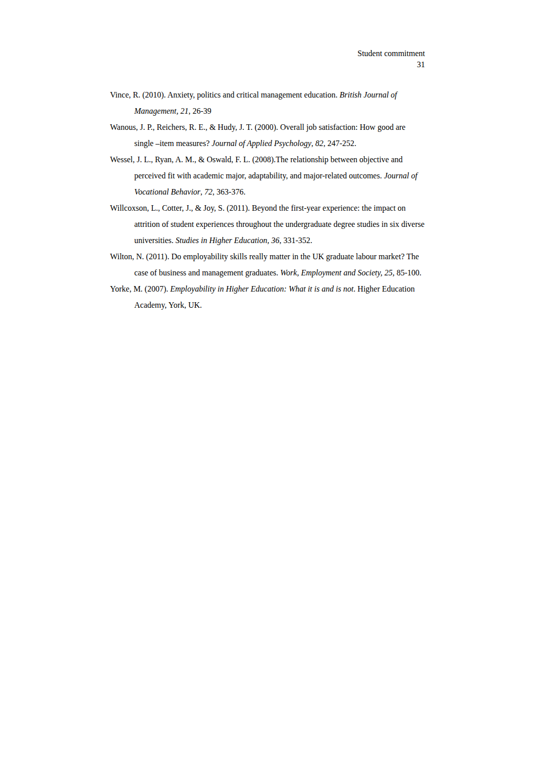Student commitment 31
Vince, R. (2010). Anxiety, politics and critical management education. British Journal of Management, 21, 26-39
Wanous, J. P., Reichers, R. E., & Hudy, J. T. (2000). Overall job satisfaction: How good are single –item measures? Journal of Applied Psychology, 82, 247-252.
Wessel, J. L., Ryan, A. M., & Oswald, F. L. (2008).The relationship between objective and perceived fit with academic major, adaptability, and major-related outcomes. Journal of Vocational Behavior, 72, 363-376.
Willcoxson, L., Cotter, J., & Joy, S. (2011). Beyond the first-year experience: the impact on attrition of student experiences throughout the undergraduate degree studies in six diverse universities. Studies in Higher Education, 36, 331-352.
Wilton, N. (2011). Do employability skills really matter in the UK graduate labour market? The case of business and management graduates. Work, Employment and Society, 25, 85-100.
Yorke, M. (2007). Employability in Higher Education: What it is and is not. Higher Education Academy, York, UK.